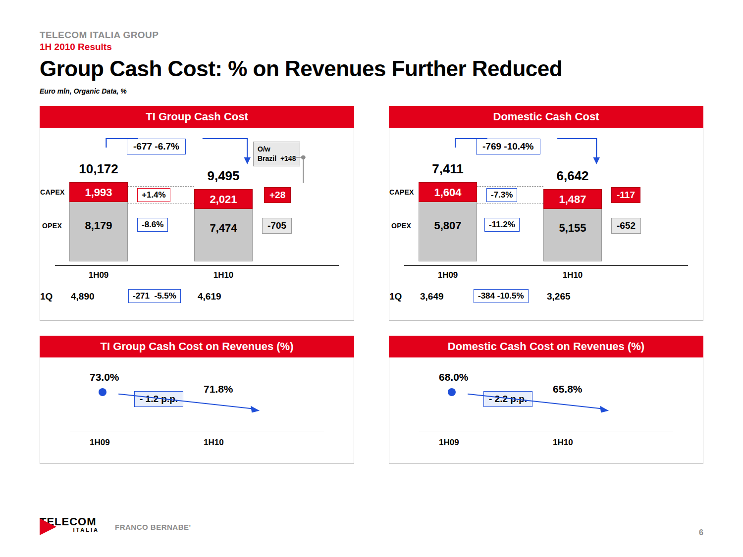TELECOM ITALIA GROUP
1H 2010 Results
Group Cash Cost: % on Revenues Further Reduced
Euro mln, Organic Data, %
TI Group Cash Cost
-677 -6.7%
O/w
Brazil +148
10,172
9,495
1,993
8,179
2,021
7,474
+1.4%
-8.6%
+28
-705
CAPEX
OPEX
1H09
1H10
1Q 4,890 4,619
-271 -5.5%
Domestic Cash Cost
-769 -10.4%
7,411
6,642
1,604
5,807
1,487
5,155
-7.3%
-11.2%
-117
-652
CAPEX
OPEX
1H09
1H10
1Q 3,649 3,265
-384 -10.5%
TI Group Cash Cost on Revenues (%)
73.0%
- 1.2 p.p.
71.8%
1H09
1H10
Domestic Cash Cost on Revenues (%)
68.0%
- 2.2 p.p.
65.8%
1H09
1H10
TELECOMITALIA
FRANCO BERNABE'
6